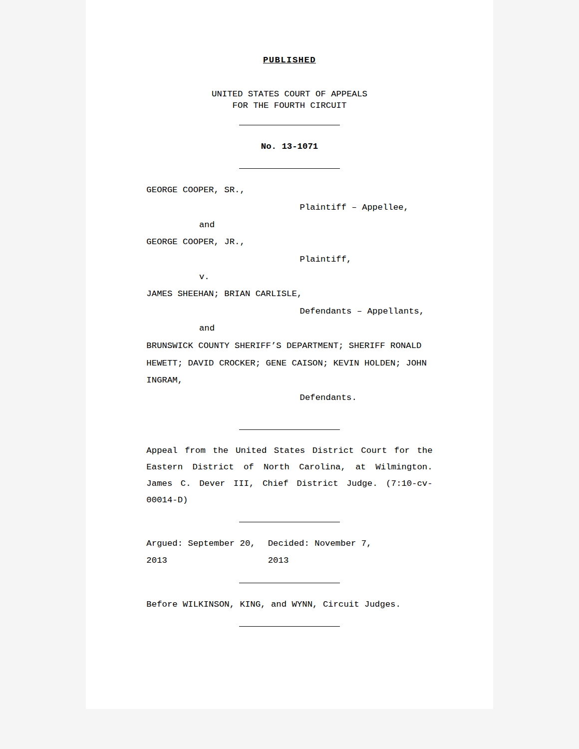PUBLISHED
UNITED STATES COURT OF APPEALS
FOR THE FOURTH CIRCUIT
No. 13-1071
GEORGE COOPER, SR.,
Plaintiff – Appellee,
and
GEORGE COOPER, JR.,
Plaintiff,
v.
JAMES SHEEHAN; BRIAN CARLISLE,
Defendants – Appellants,
and
BRUNSWICK COUNTY SHERIFF’S DEPARTMENT; SHERIFF RONALD HEWETT; DAVID CROCKER; GENE CAISON; KEVIN HOLDEN; JOHN INGRAM,
Defendants.
Appeal from the United States District Court for the Eastern District of North Carolina, at Wilmington. James C. Dever III, Chief District Judge. (7:10-cv-00014-D)
Argued: September 20, 2013 Decided: November 7, 2013
Before WILKINSON, KING, and WYNN, Circuit Judges.